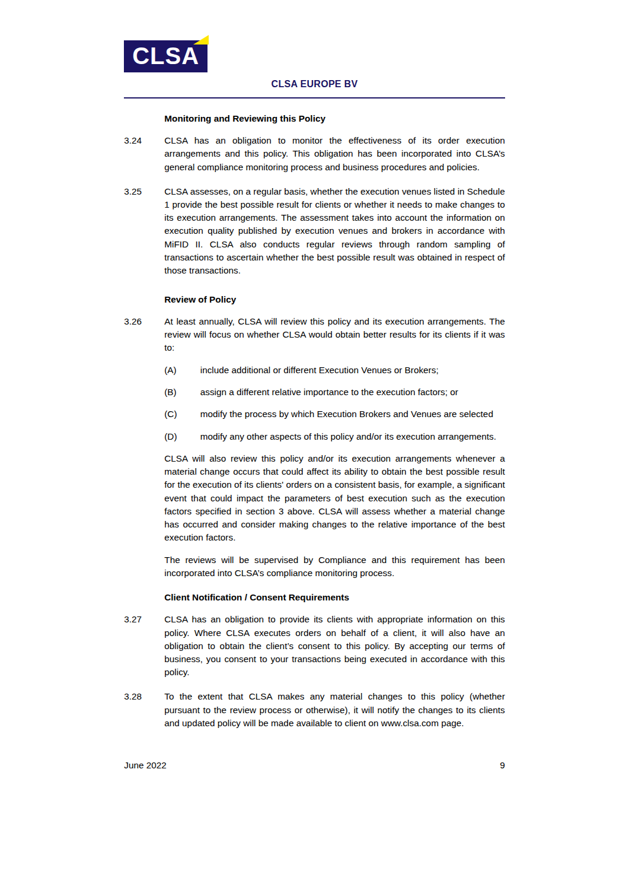CLSA
CLSA EUROPE BV
Monitoring and Reviewing this Policy
3.24
CLSA has an obligation to monitor the effectiveness of its order execution arrangements and this policy. This obligation has been incorporated into CLSA’s general compliance monitoring process and business procedures and policies.
3.25
CLSA assesses, on a regular basis, whether the execution venues listed in Schedule 1 provide the best possible result for clients or whether it needs to make changes to its execution arrangements. The assessment takes into account the information on execution quality published by execution venues and brokers in accordance with MiFID II. CLSA also conducts regular reviews through random sampling of transactions to ascertain whether the best possible result was obtained in respect of those transactions.
Review of Policy
3.26
At least annually, CLSA will review this policy and its execution arrangements. The review will focus on whether CLSA would obtain better results for its clients if it was to:
(A) include additional or different Execution Venues or Brokers;
(B) assign a different relative importance to the execution factors; or
(C) modify the process by which Execution Brokers and Venues are selected
(D) modify any other aspects of this policy and/or its execution arrangements.
CLSA will also review this policy and/or its execution arrangements whenever a material change occurs that could affect its ability to obtain the best possible result for the execution of its clients' orders on a consistent basis, for example, a significant event that could impact the parameters of best execution such as the execution factors specified in section 3 above. CLSA will assess whether a material change has occurred and consider making changes to the relative importance of the best execution factors.
The reviews will be supervised by Compliance and this requirement has been incorporated into CLSA’s compliance monitoring process.
Client Notification / Consent Requirements
3.27
CLSA has an obligation to provide its clients with appropriate information on this policy. Where CLSA executes orders on behalf of a client, it will also have an obligation to obtain the client’s consent to this policy. By accepting our terms of business, you consent to your transactions being executed in accordance with this policy.
3.28
To the extent that CLSA makes any material changes to this policy (whether pursuant to the review process or otherwise), it will notify the changes to its clients and updated policy will be made available to client on www.clsa.com page.
June 2022 9